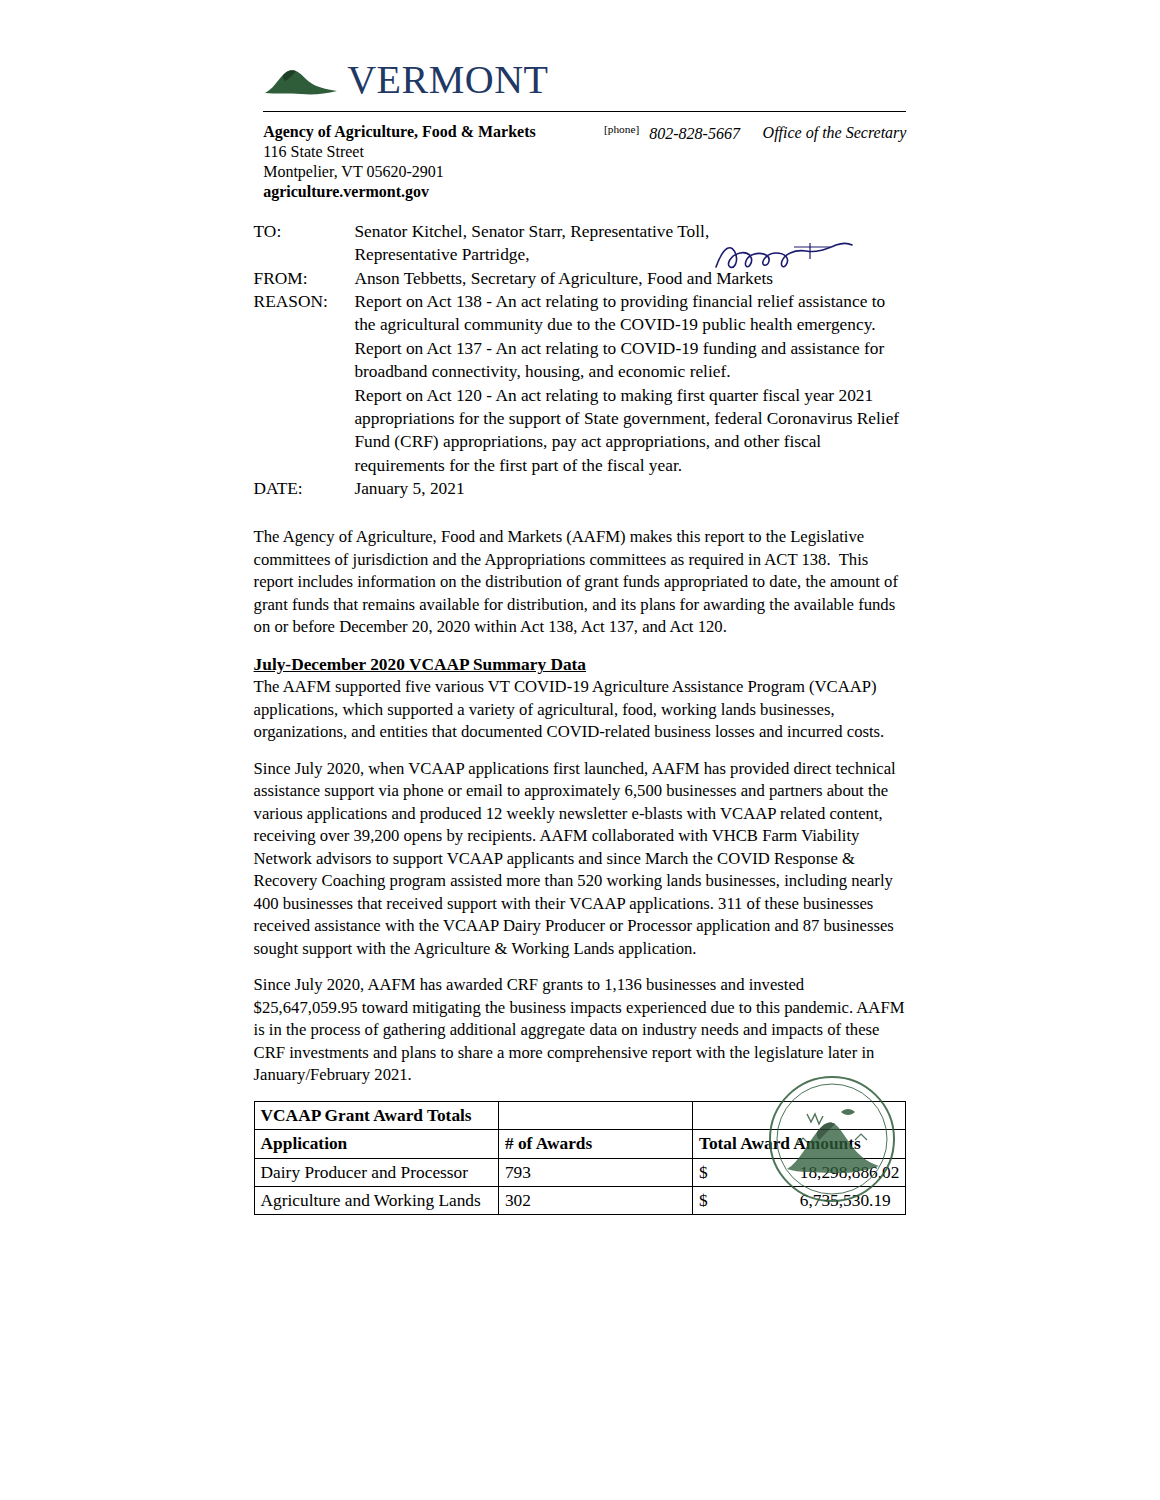VERMONT
Agency of Agriculture, Food & Markets
116 State Street
Montpelier, VT 05620-2901
agriculture.vermont.gov
[phone] 802-828-5667
Office of the Secretary
TO:
Senator Kitchel, Senator Starr, Representative Toll,
Representative Partridge,
FROM:
Anson Tebbetts, Secretary of Agriculture, Food and Markets
REASON:
Report on Act 138 - An act relating to providing financial relief assistance to the agricultural community due to the COVID-19 public health emergency.
Report on Act 137 - An act relating to COVID-19 funding and assistance for broadband connectivity, housing, and economic relief.
Report on Act 120 - An act relating to making first quarter fiscal year 2021 appropriations for the support of State government, federal Coronavirus Relief Fund (CRF) appropriations, pay act appropriations, and other fiscal requirements for the first part of the fiscal year.
DATE:
January 5, 2021
The Agency of Agriculture, Food and Markets (AAFM) makes this report to the Legislative committees of jurisdiction and the Appropriations committees as required in ACT 138. This report includes information on the distribution of grant funds appropriated to date, the amount of grant funds that remains available for distribution, and its plans for awarding the available funds on or before December 20, 2020 within Act 138, Act 137, and Act 120.
July-December 2020 VCAAP Summary Data
The AAFM supported five various VT COVID-19 Agriculture Assistance Program (VCAAP) applications, which supported a variety of agricultural, food, working lands businesses, organizations, and entities that documented COVID-related business losses and incurred costs.
Since July 2020, when VCAAP applications first launched, AAFM has provided direct technical assistance support via phone or email to approximately 6,500 businesses and partners about the various applications and produced 12 weekly newsletter e-blasts with VCAAP related content, receiving over 39,200 opens by recipients. AAFM collaborated with VHCB Farm Viability Network advisors to support VCAAP applicants and since March the COVID Response & Recovery Coaching program assisted more than 520 working lands businesses, including nearly 400 businesses that received support with their VCAAP applications. 311 of these businesses received assistance with the VCAAP Dairy Producer or Processor application and 87 businesses sought support with the Agriculture & Working Lands application.
Since July 2020, AAFM has awarded CRF grants to 1,136 businesses and invested $25,647,059.95 toward mitigating the business impacts experienced due to this pandemic. AAFM is in the process of gathering additional aggregate data on industry needs and impacts of these CRF investments and plans to share a more comprehensive report with the legislature later in January/February 2021.
| VCAAP Grant Award Totals | | |
| Application | # of Awards | Total Award Amounts |
| Dairy Producer and Processor | 793 | $ 18,298,886.02 |
| Agriculture and Working Lands | 302 | $ 6,735,530.19 |